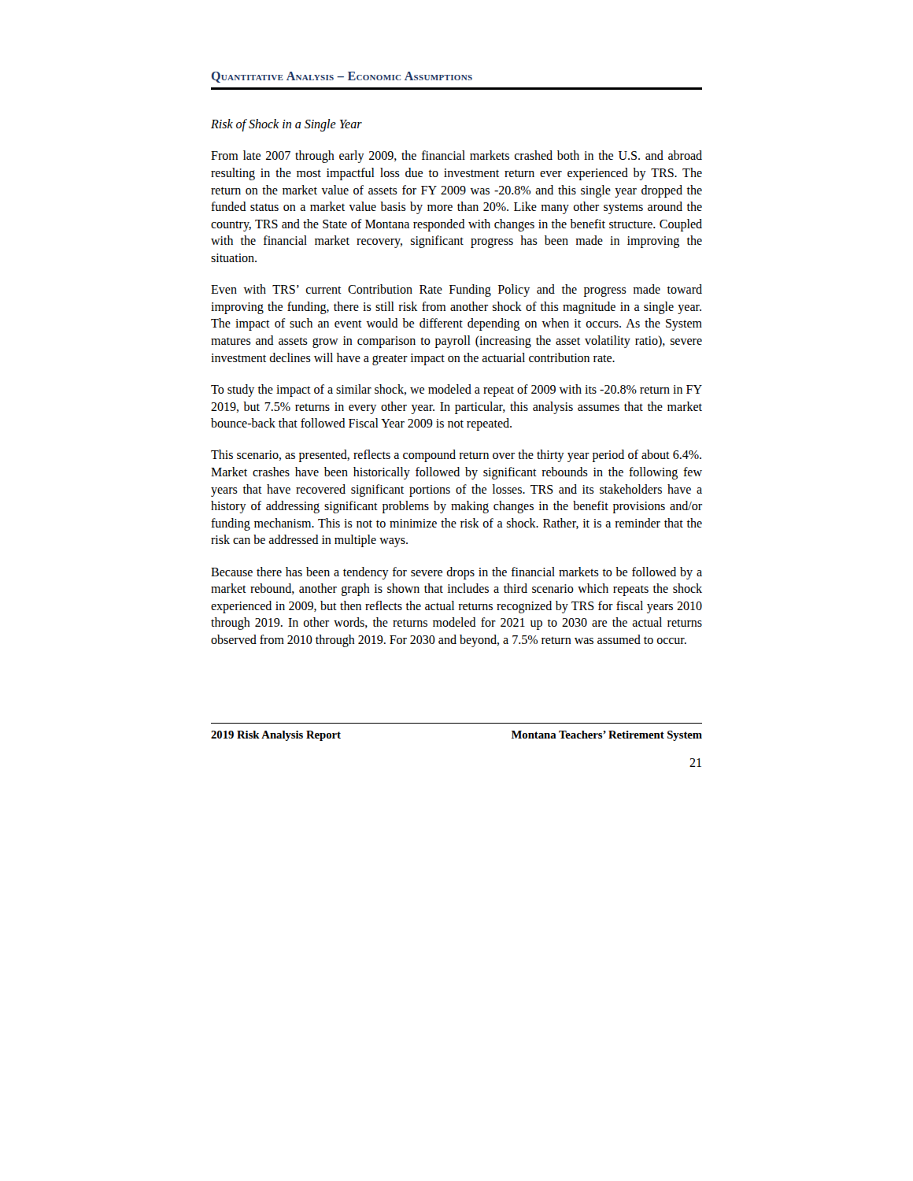Quantitative Analysis – Economic Assumptions
Risk of Shock in a Single Year
From late 2007 through early 2009, the financial markets crashed both in the U.S. and abroad resulting in the most impactful loss due to investment return ever experienced by TRS. The return on the market value of assets for FY 2009 was -20.8% and this single year dropped the funded status on a market value basis by more than 20%. Like many other systems around the country, TRS and the State of Montana responded with changes in the benefit structure. Coupled with the financial market recovery, significant progress has been made in improving the situation.
Even with TRS’ current Contribution Rate Funding Policy and the progress made toward improving the funding, there is still risk from another shock of this magnitude in a single year. The impact of such an event would be different depending on when it occurs. As the System matures and assets grow in comparison to payroll (increasing the asset volatility ratio), severe investment declines will have a greater impact on the actuarial contribution rate.
To study the impact of a similar shock, we modeled a repeat of 2009 with its -20.8% return in FY 2019, but 7.5% returns in every other year. In particular, this analysis assumes that the market bounce-back that followed Fiscal Year 2009 is not repeated.
This scenario, as presented, reflects a compound return over the thirty year period of about 6.4%. Market crashes have been historically followed by significant rebounds in the following few years that have recovered significant portions of the losses. TRS and its stakeholders have a history of addressing significant problems by making changes in the benefit provisions and/or funding mechanism. This is not to minimize the risk of a shock. Rather, it is a reminder that the risk can be addressed in multiple ways.
Because there has been a tendency for severe drops in the financial markets to be followed by a market rebound, another graph is shown that includes a third scenario which repeats the shock experienced in 2009, but then reflects the actual returns recognized by TRS for fiscal years 2010 through 2019. In other words, the returns modeled for 2021 up to 2030 are the actual returns observed from 2010 through 2019. For 2030 and beyond, a 7.5% return was assumed to occur.
2019 Risk Analysis Report Montana Teachers’ Retirement System
21